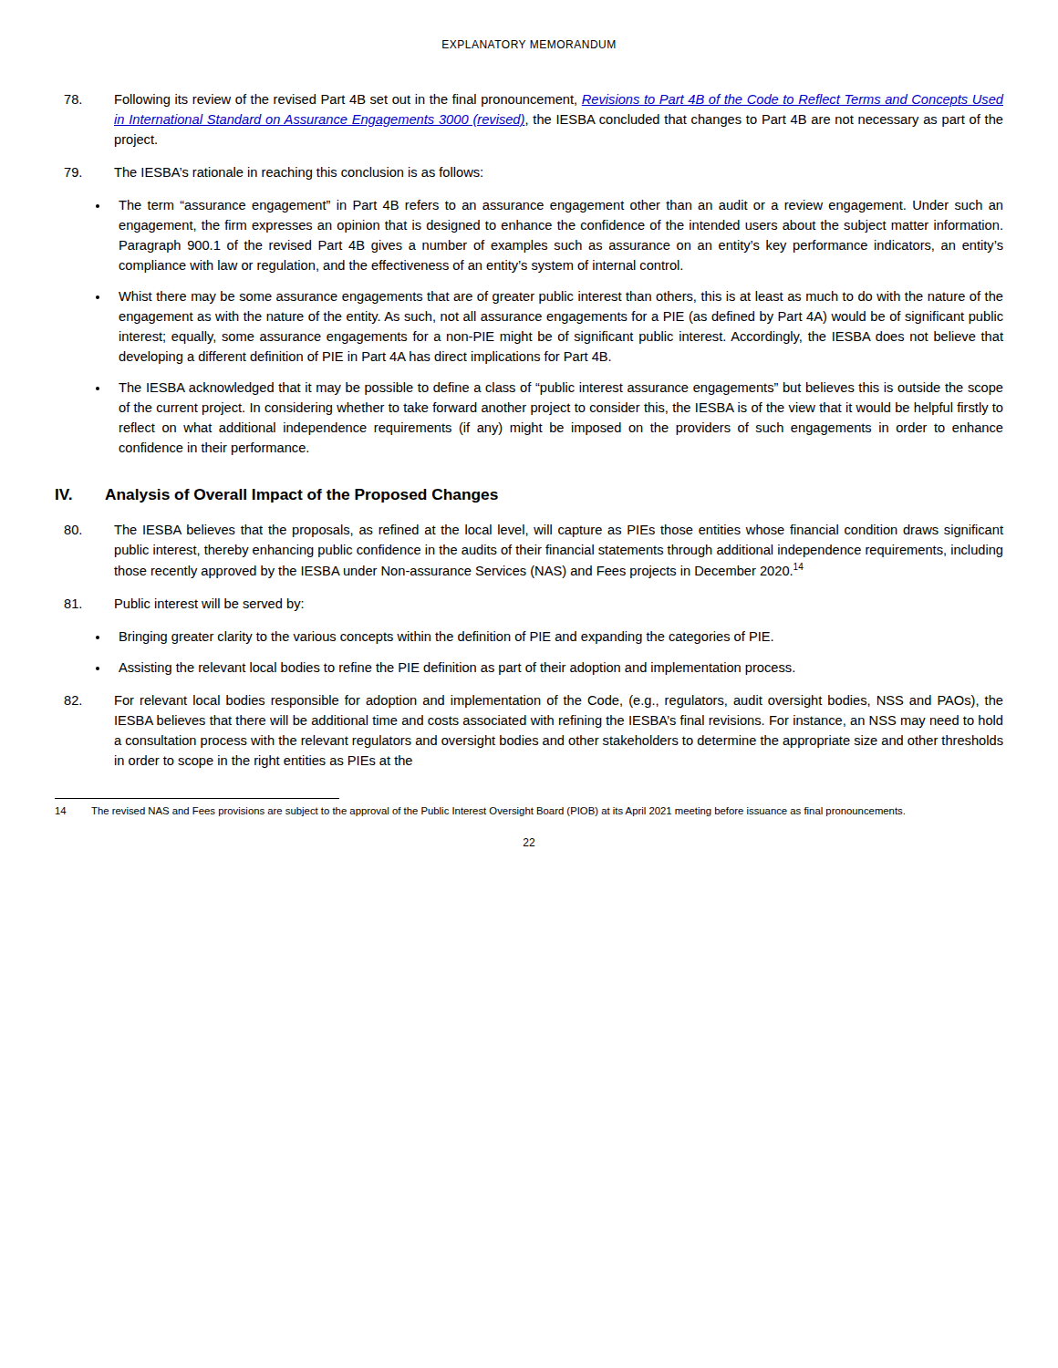EXPLANATORY MEMORANDUM
78.
Following its review of the revised Part 4B set out in the final pronouncement, Revisions to Part 4B of the Code to Reflect Terms and Concepts Used in International Standard on Assurance Engagements 3000 (revised), the IESBA concluded that changes to Part 4B are not necessary as part of the project.
79.
The IESBA’s rationale in reaching this conclusion is as follows:
The term “assurance engagement” in Part 4B refers to an assurance engagement other than an audit or a review engagement. Under such an engagement, the firm expresses an opinion that is designed to enhance the confidence of the intended users about the subject matter information. Paragraph 900.1 of the revised Part 4B gives a number of examples such as assurance on an entity’s key performance indicators, an entity’s compliance with law or regulation, and the effectiveness of an entity’s system of internal control.
Whist there may be some assurance engagements that are of greater public interest than others, this is at least as much to do with the nature of the engagement as with the nature of the entity. As such, not all assurance engagements for a PIE (as defined by Part 4A) would be of significant public interest; equally, some assurance engagements for a non-PIE might be of significant public interest. Accordingly, the IESBA does not believe that developing a different definition of PIE in Part 4A has direct implications for Part 4B.
The IESBA acknowledged that it may be possible to define a class of “public interest assurance engagements” but believes this is outside the scope of the current project. In considering whether to take forward another project to consider this, the IESBA is of the view that it would be helpful firstly to reflect on what additional independence requirements (if any) might be imposed on the providers of such engagements in order to enhance confidence in their performance.
IV. Analysis of Overall Impact of the Proposed Changes
80.
The IESBA believes that the proposals, as refined at the local level, will capture as PIEs those entities whose financial condition draws significant public interest, thereby enhancing public confidence in the audits of their financial statements through additional independence requirements, including those recently approved by the IESBA under Non-assurance Services (NAS) and Fees projects in December 2020.14
81.
Public interest will be served by:
Bringing greater clarity to the various concepts within the definition of PIE and expanding the categories of PIE.
Assisting the relevant local bodies to refine the PIE definition as part of their adoption and implementation process.
82.
For relevant local bodies responsible for adoption and implementation of the Code, (e.g., regulators, audit oversight bodies, NSS and PAOs), the IESBA believes that there will be additional time and costs associated with refining the IESBA’s final revisions. For instance, an NSS may need to hold a consultation process with the relevant regulators and oversight bodies and other stakeholders to determine the appropriate size and other thresholds in order to scope in the right entities as PIEs at the
14
The revised NAS and Fees provisions are subject to the approval of the Public Interest Oversight Board (PIOB) at its April 2021 meeting before issuance as final pronouncements.
22